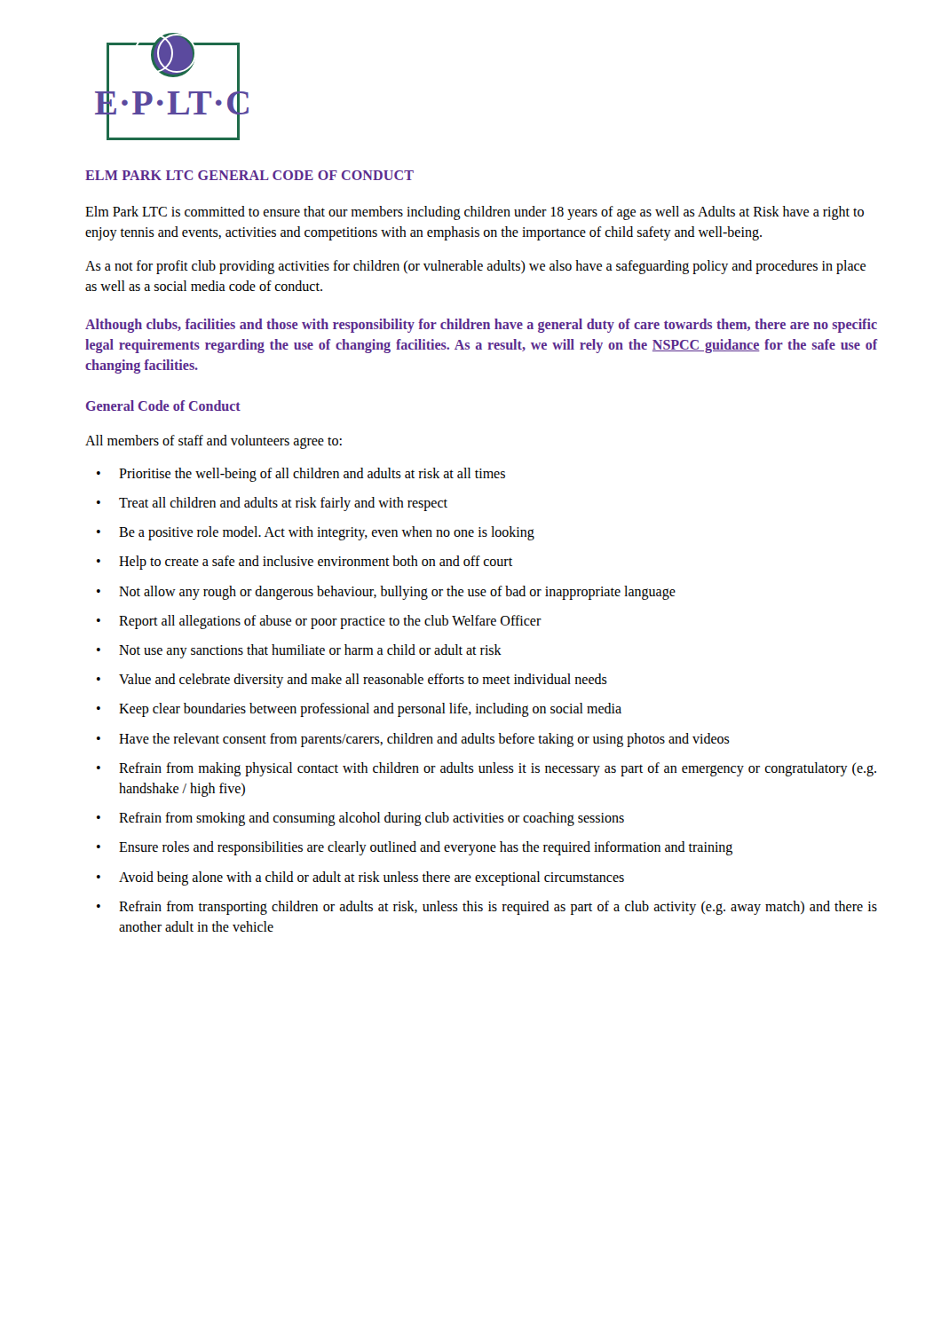E·P·LT·C
ELM PARK LTC GENERAL CODE OF CONDUCT
Elm Park LTC is committed to ensure that our members including children under 18 years of age as well as Adults at Risk have a right to enjoy tennis and events, activities and competitions with an emphasis on the importance of child safety and well-being.
As a not for profit club providing activities for children (or vulnerable adults) we also have a safeguarding policy and procedures in place as well as a social media code of conduct.
Although clubs, facilities and those with responsibility for children have a general duty of care towards them, there are no specific legal requirements regarding the use of changing facilities. As a result, we will rely on the NSPCC guidance for the safe use of changing facilities.
General Code of Conduct
All members of staff and volunteers agree to:
Prioritise the well-being of all children and adults at risk at all times
Treat all children and adults at risk fairly and with respect
Be a positive role model. Act with integrity, even when no one is looking
Help to create a safe and inclusive environment both on and off court
Not allow any rough or dangerous behaviour, bullying or the use of bad or inappropriate language
Report all allegations of abuse or poor practice to the club Welfare Officer
Not use any sanctions that humiliate or harm a child or adult at risk
Value and celebrate diversity and make all reasonable efforts to meet individual needs
Keep clear boundaries between professional and personal life, including on social media
Have the relevant consent from parents/carers, children and adults before taking or using photos and videos
Refrain from making physical contact with children or adults unless it is necessary as part of an emergency or congratulatory (e.g. handshake / high five)
Refrain from smoking and consuming alcohol during club activities or coaching sessions
Ensure roles and responsibilities are clearly outlined and everyone has the required information and training
Avoid being alone with a child or adult at risk unless there are exceptional circumstances
Refrain from transporting children or adults at risk, unless this is required as part of a club activity (e.g. away match) and there is another adult in the vehicle